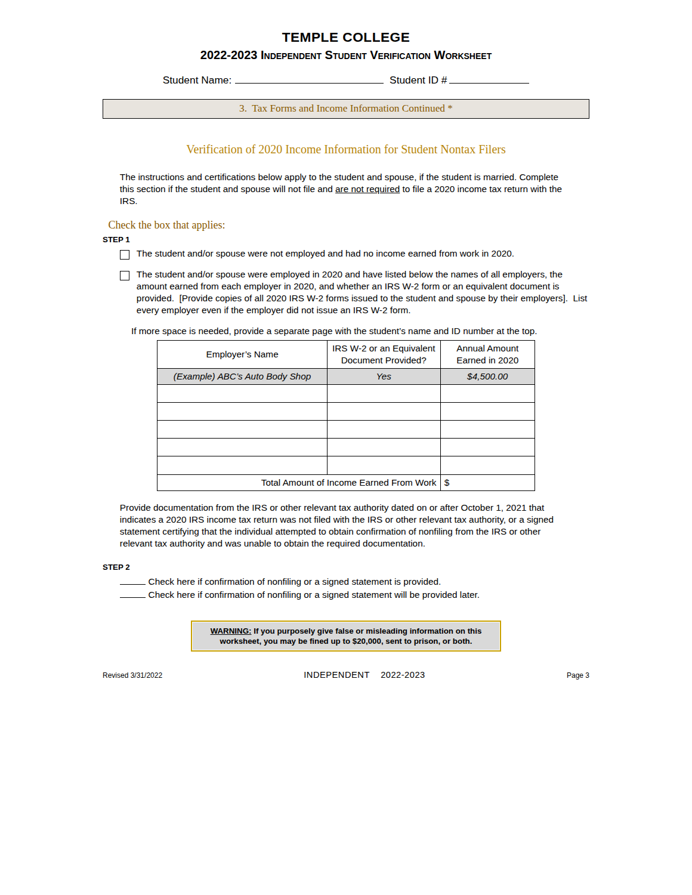TEMPLE COLLEGE
2022-2023 Independent Student Verification Worksheet
Student Name: Student ID #
3. Tax Forms and Income Information Continued *
Verification of 2020 Income Information for Student Nontax Filers
The instructions and certifications below apply to the student and spouse, if the student is married. Complete this section if the student and spouse will not file and are not required to file a 2020 income tax return with the IRS.
Check the box that applies:
STEP 1
The student and/or spouse were not employed and had no income earned from work in 2020.
The student and/or spouse were employed in 2020 and have listed below the names of all employers, the amount earned from each employer in 2020, and whether an IRS W-2 form or an equivalent document is provided. [Provide copies of all 2020 IRS W-2 forms issued to the student and spouse by their employers]. List every employer even if the employer did not issue an IRS W-2 form.
If more space is needed, provide a separate page with the student’s name and ID number at the top.
| Employer’s Name | IRS W-2 or an Equivalent Document Provided? | Annual Amount Earned in 2020 |
| --- | --- | --- |
| (Example) ABC’s Auto Body Shop | Yes | $4,500.00 |
| Total Amount of Income Earned From Work | $ |
Provide documentation from the IRS or other relevant tax authority dated on or after October 1, 2021 that indicates a 2020 IRS income tax return was not filed with the IRS or other relevant tax authority, or a signed statement certifying that the individual attempted to obtain confirmation of nonfiling from the IRS or other relevant tax authority and was unable to obtain the required documentation.
STEP 2
Check here if confirmation of nonfiling or a signed statement is provided.
Check here if confirmation of nonfiling or a signed statement will be provided later.
WARNING: If you purposely give false or misleading information on this worksheet, you may be fined up to $20,000, sent to prison, or both.
Revised 3/31/2022 INDEPENDENT 2022-2023 Page 3